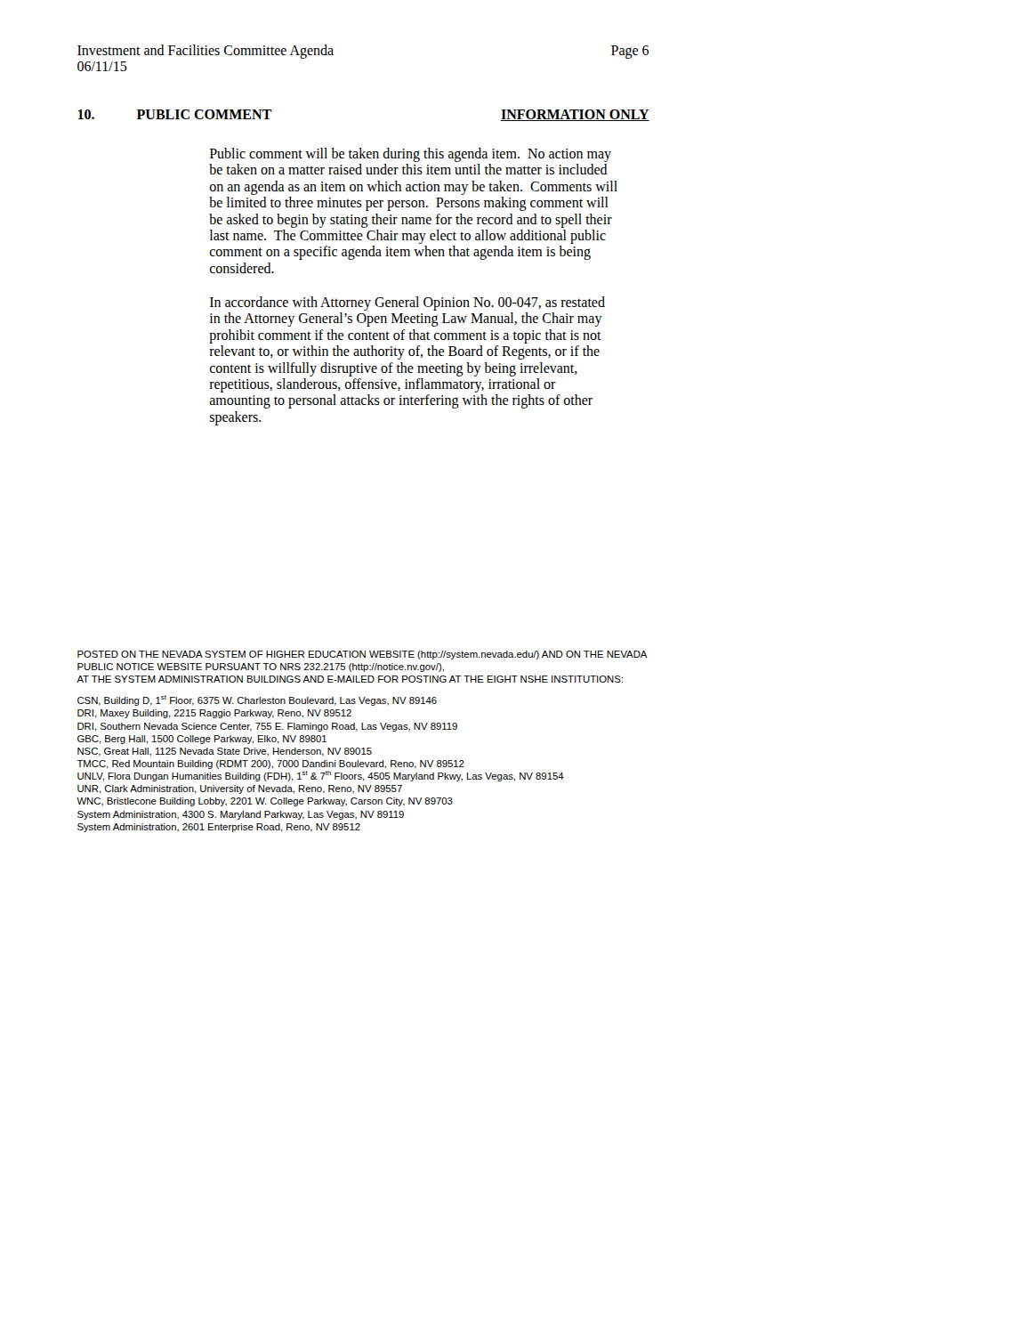Investment and Facilities Committee Agenda
06/11/15
Page 6
10.
PUBLIC COMMENT
INFORMATION ONLY
Public comment will be taken during this agenda item. No action may be taken on a matter raised under this item until the matter is included on an agenda as an item on which action may be taken. Comments will be limited to three minutes per person. Persons making comment will be asked to begin by stating their name for the record and to spell their last name. The Committee Chair may elect to allow additional public comment on a specific agenda item when that agenda item is being considered.
In accordance with Attorney General Opinion No. 00-047, as restated in the Attorney General’s Open Meeting Law Manual, the Chair may prohibit comment if the content of that comment is a topic that is not relevant to, or within the authority of, the Board of Regents, or if the content is willfully disruptive of the meeting by being irrelevant, repetitious, slanderous, offensive, inflammatory, irrational or amounting to personal attacks or interfering with the rights of other speakers.
POSTED ON THE NEVADA SYSTEM OF HIGHER EDUCATION WEBSITE (http://system.nevada.edu/) AND ON THE NEVADA PUBLIC NOTICE WEBSITE PURSUANT TO NRS 232.2175 (http://notice.nv.gov/),
AT THE SYSTEM ADMINISTRATION BUILDINGS AND E-MAILED FOR POSTING AT THE EIGHT NSHE INSTITUTIONS:
CSN, Building D, 1st Floor, 6375 W. Charleston Boulevard, Las Vegas, NV 89146
DRI, Maxey Building, 2215 Raggio Parkway, Reno, NV 89512
DRI, Southern Nevada Science Center, 755 E. Flamingo Road, Las Vegas, NV 89119
GBC, Berg Hall, 1500 College Parkway, Elko, NV 89801
NSC, Great Hall, 1125 Nevada State Drive, Henderson, NV 89015
TMCC, Red Mountain Building (RDMT 200), 7000 Dandini Boulevard, Reno, NV 89512
UNLV, Flora Dungan Humanities Building (FDH), 1st & 7th Floors, 4505 Maryland Pkwy, Las Vegas, NV 89154
UNR, Clark Administration, University of Nevada, Reno, Reno, NV 89557
WNC, Bristlecone Building Lobby, 2201 W. College Parkway, Carson City, NV 89703
System Administration, 4300 S. Maryland Parkway, Las Vegas, NV 89119
System Administration, 2601 Enterprise Road, Reno, NV 89512